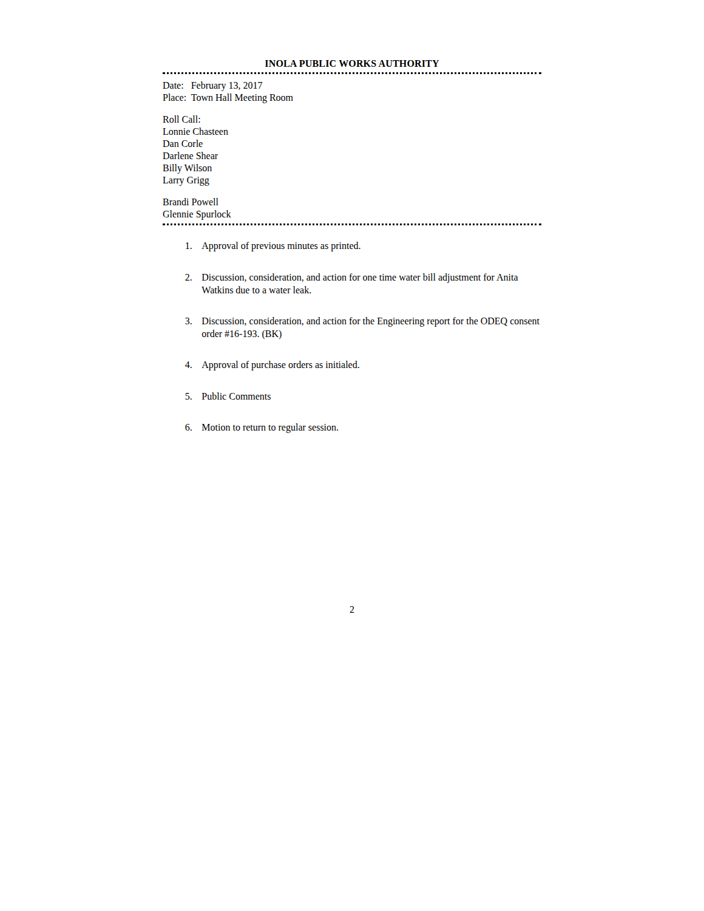INOLA PUBLIC WORKS AUTHORITY
Date: February 13, 2017
Place: Town Hall Meeting Room
Roll Call:
Lonnie Chasteen
Dan Corle
Darlene Shear
Billy Wilson
Larry Grigg
Brandi Powell
Glennie Spurlock
Approval of previous minutes as printed.
Discussion, consideration, and action for one time water bill adjustment for Anita Watkins due to a water leak.
Discussion, consideration, and action for the Engineering report for the ODEQ consent order #16-193. (BK)
Approval of purchase orders as initialed.
Public Comments
Motion to return to regular session.
2